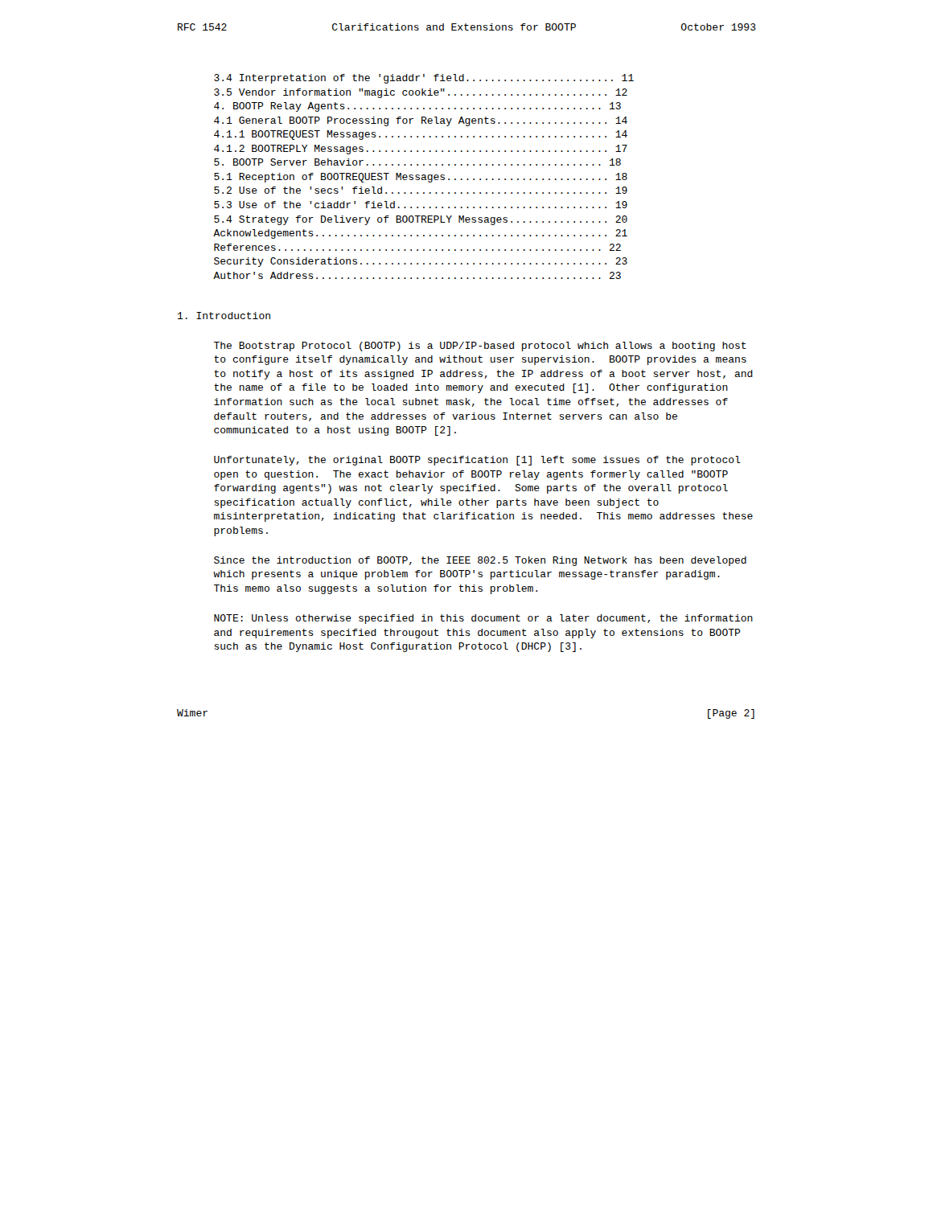RFC 1542 Clarifications and Extensions for BOOTP October 1993
3.4 Interpretation of the 'giaddr' field........................ 11
3.5 Vendor information "magic cookie".......................... 12
4. BOOTP Relay Agents......................................... 13
4.1 General BOOTP Processing for Relay Agents.................. 14
4.1.1 BOOTREQUEST Messages..................................... 14
4.1.2 BOOTREPLY Messages....................................... 17
5. BOOTP Server Behavior...................................... 18
5.1 Reception of BOOTREQUEST Messages.......................... 18
5.2 Use of the 'secs' field.................................... 19
5.3 Use of the 'ciaddr' field.................................. 19
5.4 Strategy for Delivery of BOOTREPLY Messages................ 20
Acknowledgements............................................... 21
References.................................................... 22
Security Considerations........................................ 23
Author's Address.............................................. 23
1. Introduction
The Bootstrap Protocol (BOOTP) is a UDP/IP-based protocol which allows a booting host to configure itself dynamically and without user supervision. BOOTP provides a means to notify a host of its assigned IP address, the IP address of a boot server host, and the name of a file to be loaded into memory and executed [1]. Other configuration information such as the local subnet mask, the local time offset, the addresses of default routers, and the addresses of various Internet servers can also be communicated to a host using BOOTP [2].
Unfortunately, the original BOOTP specification [1] left some issues of the protocol open to question. The exact behavior of BOOTP relay agents formerly called "BOOTP forwarding agents") was not clearly specified. Some parts of the overall protocol specification actually conflict, while other parts have been subject to misinterpretation, indicating that clarification is needed. This memo addresses these problems.
Since the introduction of BOOTP, the IEEE 802.5 Token Ring Network has been developed which presents a unique problem for BOOTP's particular message-transfer paradigm. This memo also suggests a solution for this problem.
NOTE: Unless otherwise specified in this document or a later document, the information and requirements specified througout this document also apply to extensions to BOOTP such as the Dynamic Host Configuration Protocol (DHCP) [3].
Wimer [Page 2]